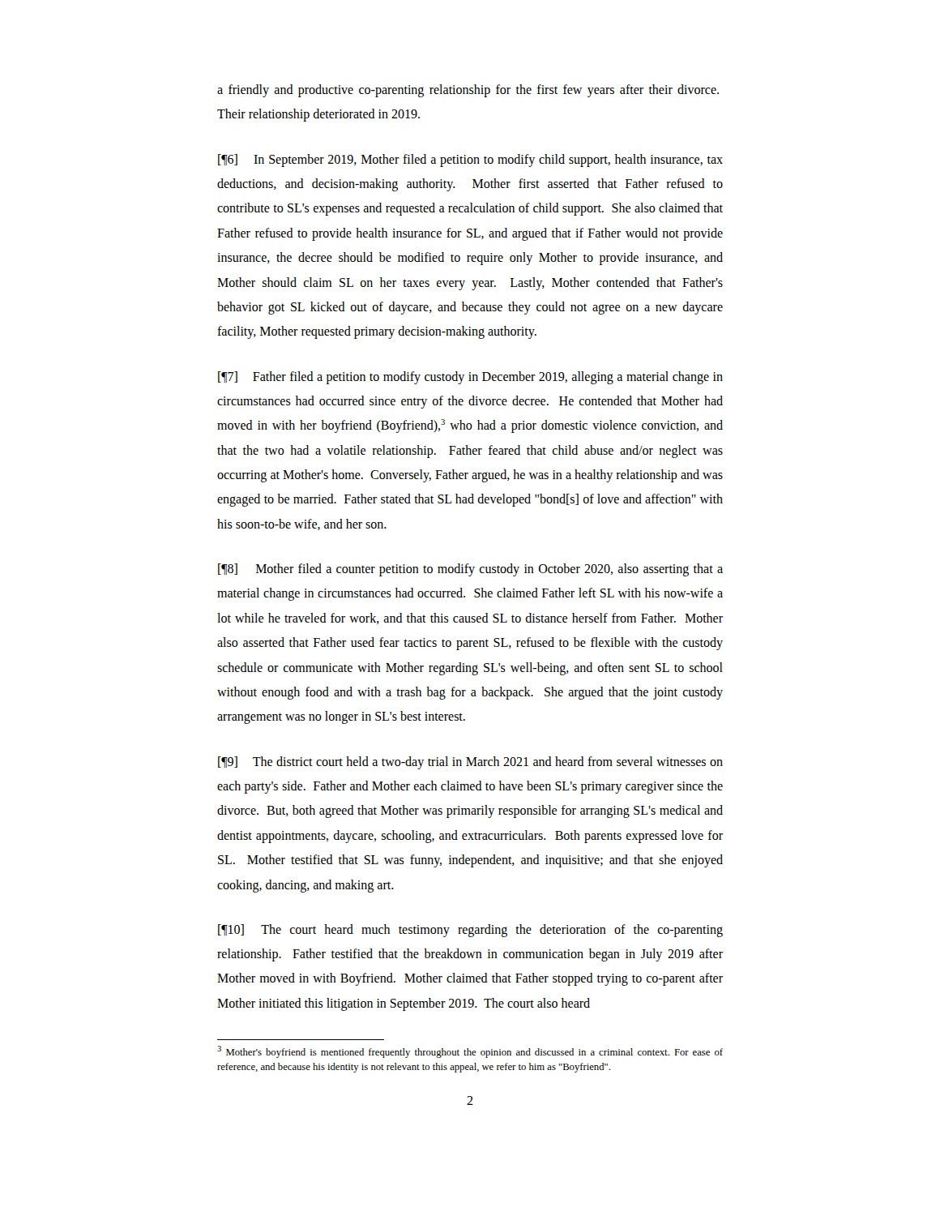a friendly and productive co-parenting relationship for the first few years after their divorce. Their relationship deteriorated in 2019.
[¶6] In September 2019, Mother filed a petition to modify child support, health insurance, tax deductions, and decision-making authority. Mother first asserted that Father refused to contribute to SL's expenses and requested a recalculation of child support. She also claimed that Father refused to provide health insurance for SL, and argued that if Father would not provide insurance, the decree should be modified to require only Mother to provide insurance, and Mother should claim SL on her taxes every year. Lastly, Mother contended that Father's behavior got SL kicked out of daycare, and because they could not agree on a new daycare facility, Mother requested primary decision-making authority.
[¶7] Father filed a petition to modify custody in December 2019, alleging a material change in circumstances had occurred since entry of the divorce decree. He contended that Mother had moved in with her boyfriend (Boyfriend),3 who had a prior domestic violence conviction, and that the two had a volatile relationship. Father feared that child abuse and/or neglect was occurring at Mother's home. Conversely, Father argued, he was in a healthy relationship and was engaged to be married. Father stated that SL had developed "bond[s] of love and affection" with his soon-to-be wife, and her son.
[¶8] Mother filed a counter petition to modify custody in October 2020, also asserting that a material change in circumstances had occurred. She claimed Father left SL with his now-wife a lot while he traveled for work, and that this caused SL to distance herself from Father. Mother also asserted that Father used fear tactics to parent SL, refused to be flexible with the custody schedule or communicate with Mother regarding SL's well-being, and often sent SL to school without enough food and with a trash bag for a backpack. She argued that the joint custody arrangement was no longer in SL's best interest.
[¶9] The district court held a two-day trial in March 2021 and heard from several witnesses on each party's side. Father and Mother each claimed to have been SL's primary caregiver since the divorce. But, both agreed that Mother was primarily responsible for arranging SL's medical and dentist appointments, daycare, schooling, and extracurriculars. Both parents expressed love for SL. Mother testified that SL was funny, independent, and inquisitive; and that she enjoyed cooking, dancing, and making art.
[¶10] The court heard much testimony regarding the deterioration of the co-parenting relationship. Father testified that the breakdown in communication began in July 2019 after Mother moved in with Boyfriend. Mother claimed that Father stopped trying to co-parent after Mother initiated this litigation in September 2019. The court also heard
3 Mother's boyfriend is mentioned frequently throughout the opinion and discussed in a criminal context. For ease of reference, and because his identity is not relevant to this appeal, we refer to him as "Boyfriend".
2